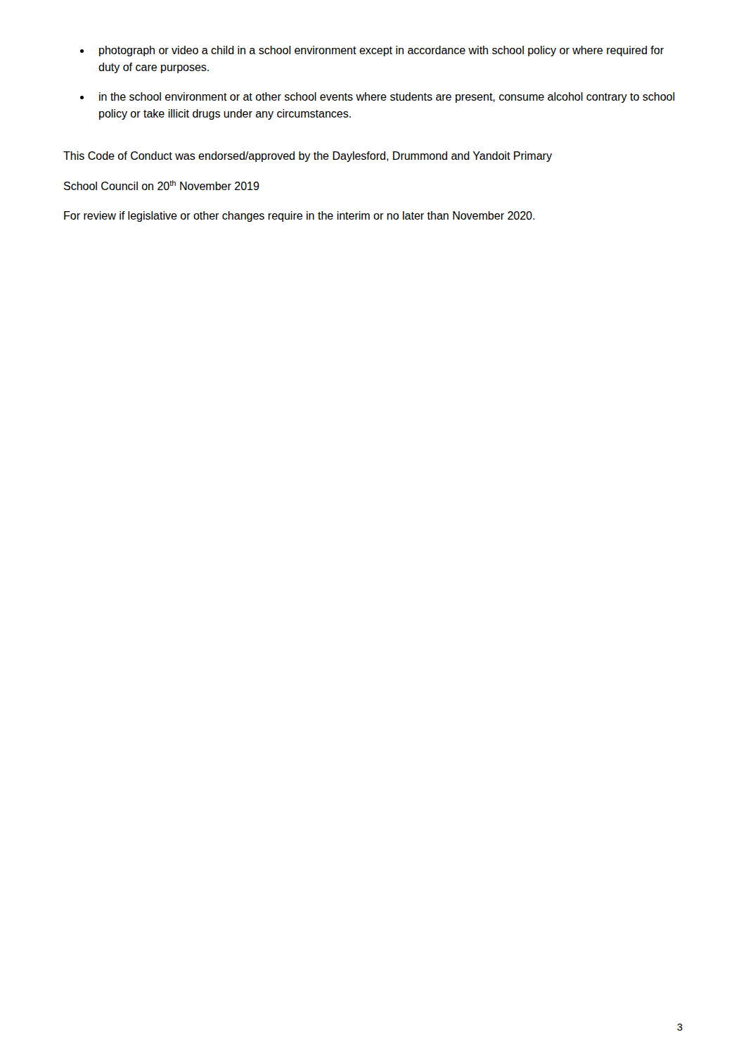photograph or video a child in a school environment except in accordance with school policy or where required for duty of care purposes.
in the school environment or at other school events where students are present, consume alcohol contrary to school policy or take illicit drugs under any circumstances.
This Code of Conduct was endorsed/approved by the Daylesford, Drummond and Yandoit Primary
School Council on 20th November 2019
For review if legislative or other changes require in the interim or no later than November 2020.
3